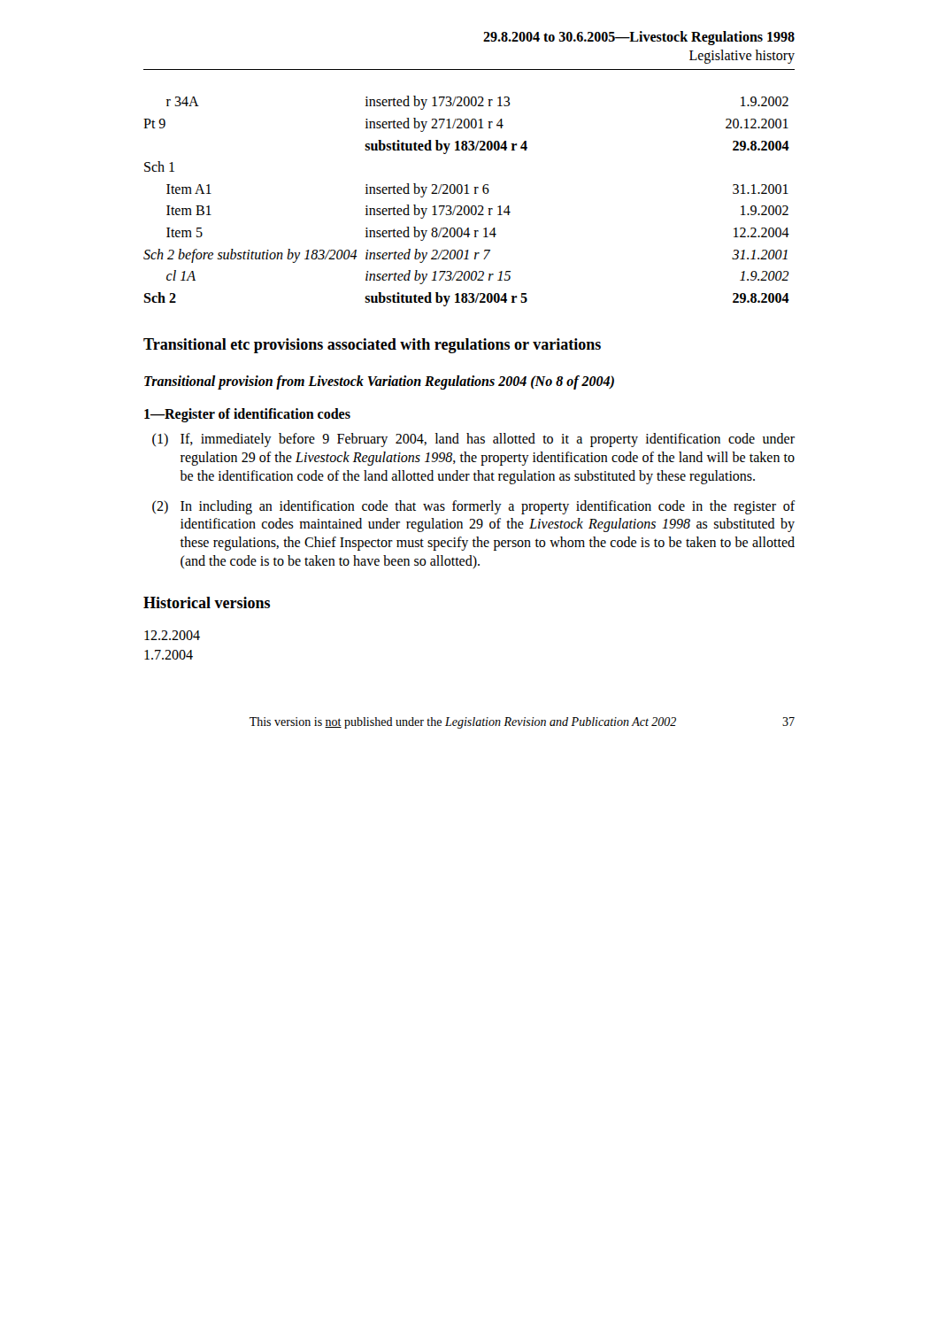29.8.2004 to 30.6.2005—Livestock Regulations 1998
Legislative history
| r 34A | inserted by 173/2002 r 13 | 1.9.2002 |
| Pt 9 | inserted by 271/2001 r 4 | 20.12.2001 |
| | substituted by 183/2004 r 4 | 29.8.2004 |
| Sch 1 | | |
| Item A1 | inserted by 2/2001 r 6 | 31.1.2001 |
| Item B1 | inserted by 173/2002 r 14 | 1.9.2002 |
| Item 5 | inserted by 8/2004 r 14 | 12.2.2004 |
| Sch 2 before substitution by 183/2004 | inserted by 2/2001 r 7 | 31.1.2001 |
| cl 1A | inserted by 173/2002 r 15 | 1.9.2002 |
| Sch 2 | substituted by 183/2004 r 5 | 29.8.2004 |
Transitional etc provisions associated with regulations or variations
Transitional provision from Livestock Variation Regulations 2004 (No 8 of 2004)
1—Register of identification codes
(1) If, immediately before 9 February 2004, land has allotted to it a property identification code under regulation 29 of the Livestock Regulations 1998, the property identification code of the land will be taken to be the identification code of the land allotted under that regulation as substituted by these regulations.
(2) In including an identification code that was formerly a property identification code in the register of identification codes maintained under regulation 29 of the Livestock Regulations 1998 as substituted by these regulations, the Chief Inspector must specify the person to whom the code is to be taken to be allotted (and the code is to be taken to have been so allotted).
Historical versions
12.2.2004
1.7.2004
This version is not published under the Legislation Revision and Publication Act 2002
37